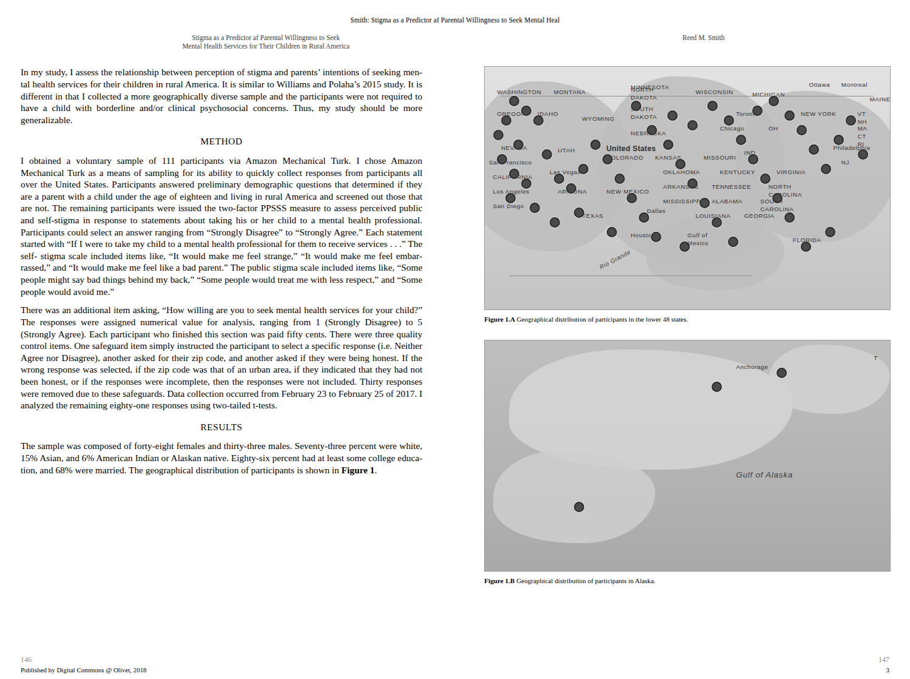Smith: Stigma as a Predictor af Parental Willingness to Seek Mental Heal
Stigma as a Predictor af Parental Willingness to Seek
Mental Health Services for Their Children in Rural America
Reed M. Smith
In my study, I assess the relationship between perception of stigma and parents’ intentions of seeking mental health services for their children in rural America. It is similar to Williams and Polaha’s 2015 study. It is different in that I collected a more geographically diverse sample and the participants were not required to have a child with borderline and/or clinical psychosocial concerns. Thus, my study should be more generalizable.
METHOD
I obtained a voluntary sample of 111 participants via Amazon Mechanical Turk. I chose Amazon Mechanical Turk as a means of sampling for its ability to quickly collect responses from participants all over the United States. Participants answered preliminary demographic questions that determined if they are a parent with a child under the age of eighteen and living in rural America and screened out those that are not. The remaining participants were issued the two-factor PPSSS measure to assess perceived public and self-stigma in response to statements about taking his or her child to a mental health professional. Participants could select an answer ranging from “Strongly Disagree” to “Strongly Agree.” Each statement started with “If I were to take my child to a mental health professional for them to receive services . . .” The self- stigma scale included items like, “It would make me feel strange,” “It would make me feel embarrassed,” and “It would make me feel like a bad parent.” The public stigma scale included items like, “Some people might say bad things behind my back,” “Some people would treat me with less respect,” and “Some people would avoid me.”
There was an additional item asking, “How willing are you to seek mental health services for your child?” The responses were assigned numerical value for analysis, ranging from 1 (Strongly Disagree) to 5 (Strongly Agree). Each participant who finished this section was paid fifty cents. There were three quality control items. One safeguard item simply instructed the participant to select a specific response (i.e. Neither Agree nor Disagree), another asked for their zip code, and another asked if they were being honest. If the wrong response was selected, if the zip code was that of an urban area, if they indicated that they had not been honest, or if the responses were incomplete, then the responses were not included. Thirty responses were removed due to these safeguards. Data collection occurred from February 23 to February 25 of 2017. I analyzed the remaining eighty-one responses using two-tailed t-tests.
RESULTS
The sample was composed of forty-eight females and thirty-three males. Seventy-three percent were white, 15% Asian, and 6% American Indian or Alaskan native. Eighty-six percent had at least some college education, and 68% were married. The geographical distribution of participants is shown in Figure 1.
WASHINGTON
MONTANA
MINNESOTA
WISCONSIN
MICHIGAN
Ottawa
Montreal
MAINE
OREGON
IDAHO
WYOMING
SOUTH
DAKOTA
NORTH
DAKOTA
Toronto
NEW YORK
VT
NH
NEBRASKA
Chicago
OH
MA
CT
RI
United States
NEVADA
UTAH
COLORADO
KANSAS
MISSOURI
IND
Philadelphia
NJ
San Francisco
CALIFORNIA
Las Vegas
OKLAHOMA
KENTUCKY
VIRGINIA
Los Angeles
ARIZONA
NEW MEXICO
ARKANSAS
TENNESSEE
NORTH
CAROLINA
San Diego
MISSISSIPPI
ALABAMA
SOUTH
CAROLINA
TEXAS
Dallas
LOUISIANA
GEORGIA
Houston
Gulf of
Mexico
FLORIDA
Rio Grande
Figure 1.A Geographical distribution of participants in the lower 48 states.
Anchorage
T
Gulf of Alaska
Figure 1.B Geographical distribution of participants in Alaska.
146
147
Published by Digital Commons @ Olivet, 2018
3